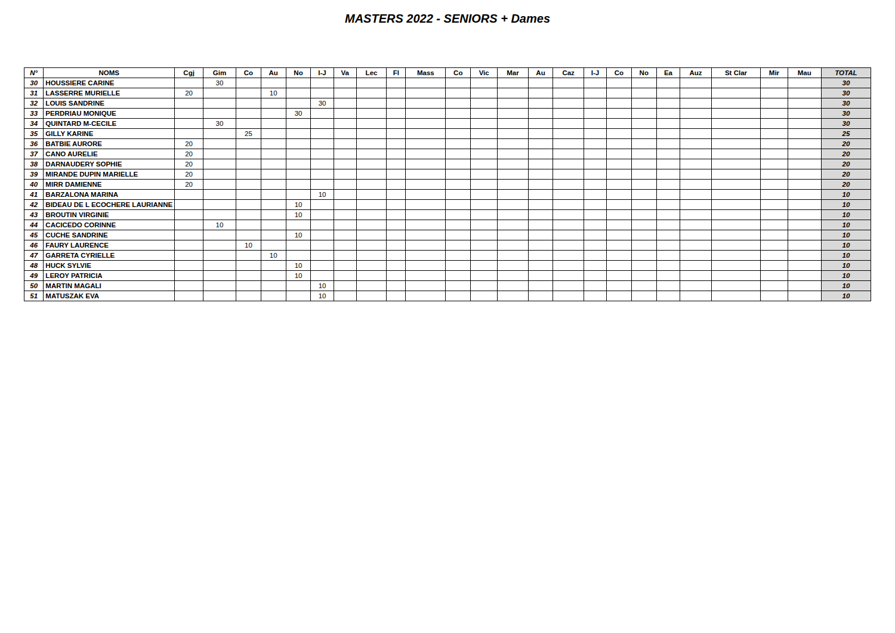MASTERS 2022 - SENIORS + Dames
| N° | NOMS | Cgj | Gim | Co | Au | No | I-J | Va | Lec | Fl | Mass | Co | Vic | Mar | Au | Caz | I-J | Co | No | Ea | Auz | St Clar | Mir | Mau | TOTAL |
| --- | --- | --- | --- | --- | --- | --- | --- | --- | --- | --- | --- | --- | --- | --- | --- | --- | --- | --- | --- | --- | --- | --- | --- | --- | --- |
| 30 | HOUSSIERE CARINE | | 30 | | | | | | | | | | | | | | | | | | | | | | 30 |
| 31 | LASSERRE MURIELLE | 20 | | | 10 | | | | | | | | | | | | | | | | | | | | 30 |
| 32 | LOUIS SANDRINE | | | | | | 30 | | | | | | | | | | | | | | | | | | 30 |
| 33 | PERDRIAU MONIQUE | | | | | 30 | | | | | | | | | | | | | | | | | | | 30 |
| 34 | QUINTARD M-CECILE | | 30 | | | | | | | | | | | | | | | | | | | | | | 30 |
| 35 | GILLY KARINE | | | 25 | | | | | | | | | | | | | | | | | | | | | 25 |
| 36 | BATBIE AURORE | 20 | | | | | | | | | | | | | | | | | | | | | | | 20 |
| 37 | CANO AURELIE | 20 | | | | | | | | | | | | | | | | | | | | | | | 20 |
| 38 | DARNAUDERY SOPHIE | 20 | | | | | | | | | | | | | | | | | | | | | | | 20 |
| 39 | MIRANDE DUPIN MARIELLE | 20 | | | | | | | | | | | | | | | | | | | | | | | 20 |
| 40 | MIRR DAMIENNE | 20 | | | | | | | | | | | | | | | | | | | | | | | 20 |
| 41 | BARZALONA MARINA | | | | | | 10 | | | | | | | | | | | | | | | | | | 10 |
| 42 | BIDEAU DE L ECOCHERE LAURIANNE | | | | | 10 | | | | | | | | | | | | | | | | | | | 10 |
| 43 | BROUTIN VIRGINIE | | | | | 10 | | | | | | | | | | | | | | | | | | | 10 |
| 44 | CACICEDO CORINNE | | 10 | | | | | | | | | | | | | | | | | | | | | | 10 |
| 45 | CUCHE SANDRINE | | | | | 10 | | | | | | | | | | | | | | | | | | | 10 |
| 46 | FAURY LAURENCE | | | 10 | | | | | | | | | | | | | | | | | | | | | 10 |
| 47 | GARRETA CYRIELLE | | | | 10 | | | | | | | | | | | | | | | | | | | | 10 |
| 48 | HUCK SYLVIE | | | | | 10 | | | | | | | | | | | | | | | | | | | 10 |
| 49 | LEROY PATRICIA | | | | | 10 | | | | | | | | | | | | | | | | | | | 10 |
| 50 | MARTIN MAGALI | | | | | | 10 | | | | | | | | | | | | | | | | | | 10 |
| 51 | MATUSZAK EVA | | | | | | 10 | | | | | | | | | | | | | | | | | | 10 |